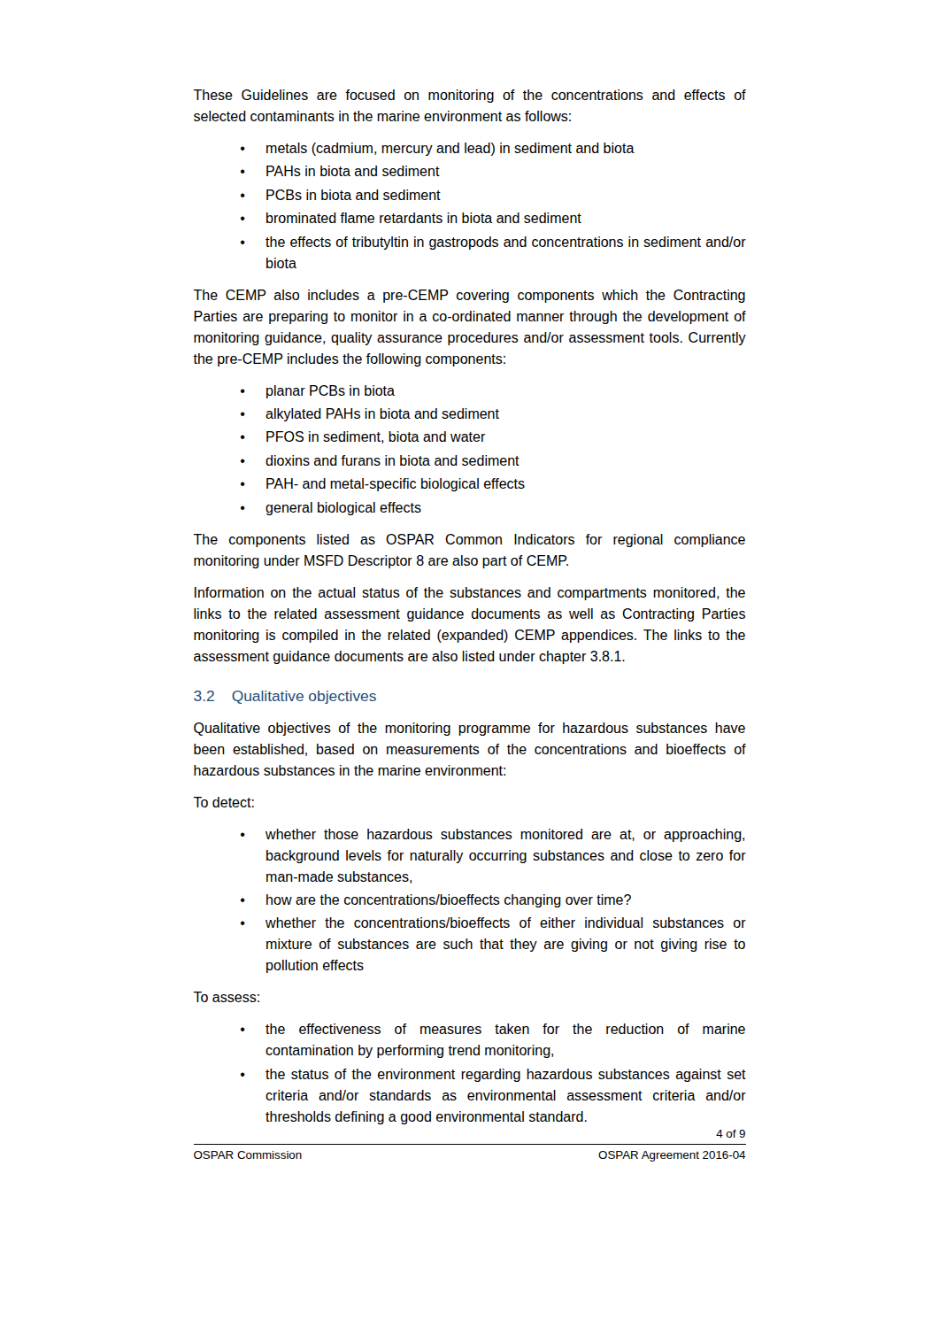These Guidelines are focused on monitoring of the concentrations and effects of selected contaminants in the marine environment as follows:
metals (cadmium, mercury and lead) in sediment and biota
PAHs in biota and sediment
PCBs in biota and sediment
brominated flame retardants in biota and sediment
the effects of tributyltin in gastropods and concentrations in sediment and/or biota
The CEMP also includes a pre-CEMP covering components which the Contracting Parties are preparing to monitor in a co-ordinated manner through the development of monitoring guidance, quality assurance procedures and/or assessment tools. Currently the pre-CEMP includes the following components:
planar PCBs in biota
alkylated PAHs in biota and sediment
PFOS in sediment, biota and water
dioxins and furans in biota and sediment
PAH- and metal-specific biological effects
general biological effects
The components listed as OSPAR Common Indicators for regional compliance monitoring under MSFD Descriptor 8 are also part of CEMP.
Information on the actual status of the substances and compartments monitored, the links to the related assessment guidance documents as well as Contracting Parties monitoring is compiled in the related (expanded) CEMP appendices. The links to the assessment guidance documents are also listed under chapter 3.8.1.
3.2 Qualitative objectives
Qualitative objectives of the monitoring programme for hazardous substances have been established, based on measurements of the concentrations and bioeffects of hazardous substances in the marine environment:
To detect:
whether those hazardous substances monitored are at, or approaching, background levels for naturally occurring substances and close to zero for man-made substances,
how are the concentrations/bioeffects changing over time?
whether the concentrations/bioeffects of either individual substances or mixture of substances are such that they are giving or not giving rise to pollution effects
To assess:
the effectiveness of measures taken for the reduction of marine contamination by performing trend monitoring,
the status of the environment regarding hazardous substances against set criteria and/or standards as environmental assessment criteria and/or thresholds defining a good environmental standard.
4 of 9
OSPAR Commission OSPAR Agreement 2016-04